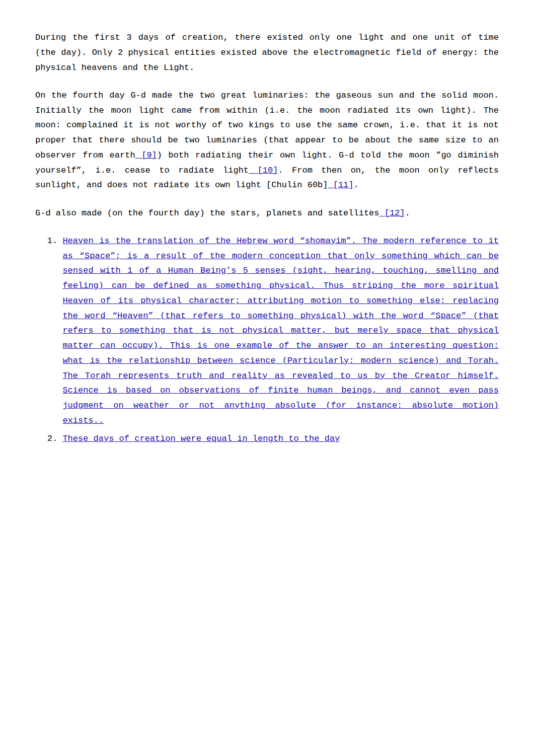During the first 3 days of creation, there existed only one light and one unit of time (the day). Only 2 physical entities existed above the electromagnetic field of energy: the physical heavens and the Light.
On the fourth day G-d made the two great luminaries: the gaseous sun and the solid moon. Initially the moon light came from within (i.e. the moon radiated its own light). The moon: complained it is not worthy of two kings to use the same crown, i.e. that it is not proper that there should be two luminaries (that appear to be about the same size to an observer from earth [9]) both radiating their own light. G-d told the moon ”go diminish yourself”, i.e. cease to radiate light [10]. From then on, the moon only reflects sunlight, and does not radiate its own light [Chulin 60b] [11].
G-d also made (on the fourth day) the stars, planets and satellites [12].
Heaven is the translation of the Hebrew word “shomayim”. The modern reference to it as “Space”; is a result of the modern conception that only something which can be sensed with 1 of a Human Being’s 5 senses (sight, hearing, touching, smelling and feeling) can be defined as something physical. Thus striping the more spiritual Heaven of its physical character; attributing motion to something else; replacing the word “Heaven” (that refers to something physical) with the word “Space” (that refers to something that is not physical matter, but merely space that physical matter can occupy). This is one example of the answer to an interesting question: what is the relationship between science (Particularly: modern science) and Torah. The Torah represents truth and reality as revealed to us by the Creator himself. Science is based on observations of finite human beings, and cannot even pass judgment on weather or not anything absolute (for instance: absolute motion) exists..
These days of creation were equal in length to the day